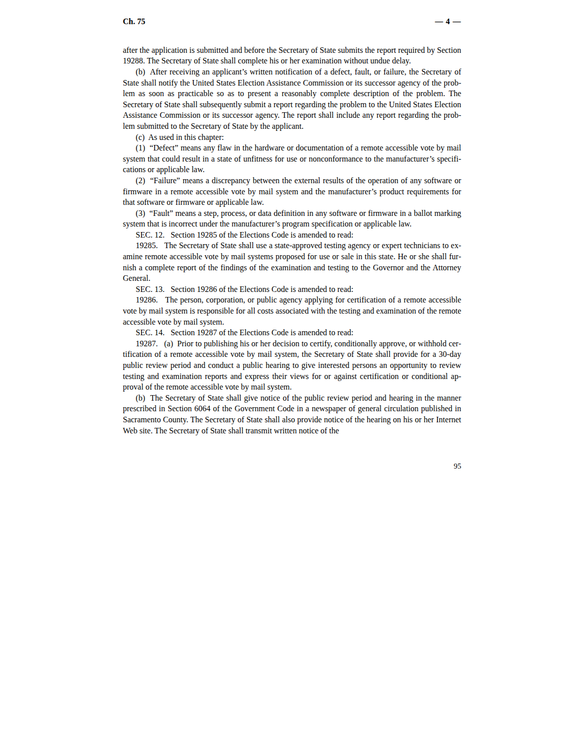Ch. 75 — 4 —
after the application is submitted and before the Secretary of State submits the report required by Section 19288. The Secretary of State shall complete his or her examination without undue delay.
(b) After receiving an applicant’s written notification of a defect, fault, or failure, the Secretary of State shall notify the United States Election Assistance Commission or its successor agency of the problem as soon as practicable so as to present a reasonably complete description of the problem. The Secretary of State shall subsequently submit a report regarding the problem to the United States Election Assistance Commission or its successor agency. The report shall include any report regarding the problem submitted to the Secretary of State by the applicant.
(c) As used in this chapter:
(1) “Defect” means any flaw in the hardware or documentation of a remote accessible vote by mail system that could result in a state of unfitness for use or nonconformance to the manufacturer’s specifications or applicable law.
(2) “Failure” means a discrepancy between the external results of the operation of any software or firmware in a remote accessible vote by mail system and the manufacturer’s product requirements for that software or firmware or applicable law.
(3) “Fault” means a step, process, or data definition in any software or firmware in a ballot marking system that is incorrect under the manufacturer’s program specification or applicable law.
SEC. 12. Section 19285 of the Elections Code is amended to read:
19285. The Secretary of State shall use a state-approved testing agency or expert technicians to examine remote accessible vote by mail systems proposed for use or sale in this state. He or she shall furnish a complete report of the findings of the examination and testing to the Governor and the Attorney General.
SEC. 13. Section 19286 of the Elections Code is amended to read:
19286. The person, corporation, or public agency applying for certification of a remote accessible vote by mail system is responsible for all costs associated with the testing and examination of the remote accessible vote by mail system.
SEC. 14. Section 19287 of the Elections Code is amended to read:
19287. (a) Prior to publishing his or her decision to certify, conditionally approve, or withhold certification of a remote accessible vote by mail system, the Secretary of State shall provide for a 30-day public review period and conduct a public hearing to give interested persons an opportunity to review testing and examination reports and express their views for or against certification or conditional approval of the remote accessible vote by mail system.
(b) The Secretary of State shall give notice of the public review period and hearing in the manner prescribed in Section 6064 of the Government Code in a newspaper of general circulation published in Sacramento County. The Secretary of State shall also provide notice of the hearing on his or her Internet Web site. The Secretary of State shall transmit written notice of the
95